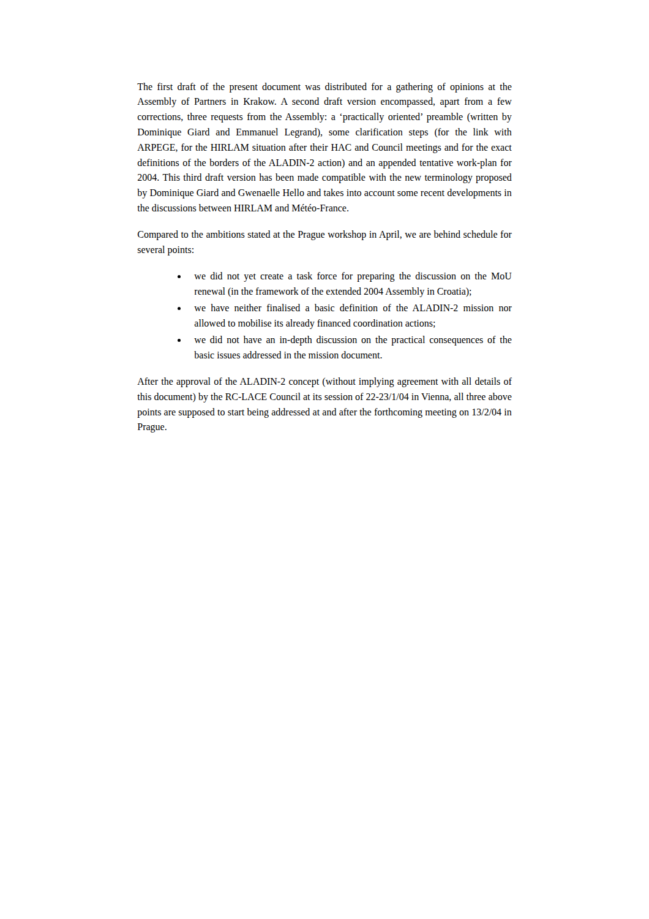The first draft of the present document was distributed for a gathering of opinions at the Assembly of Partners in Krakow. A second draft version encompassed, apart from a few corrections, three requests from the Assembly: a ‘practically oriented’ preamble (written by Dominique Giard and Emmanuel Legrand), some clarification steps (for the link with ARPEGE, for the HIRLAM situation after their HAC and Council meetings and for the exact definitions of the borders of the ALADIN-2 action) and an appended tentative work-plan for 2004. This third draft version has been made compatible with the new terminology proposed by Dominique Giard and Gwenaelle Hello and takes into account some recent developments in the discussions between HIRLAM and Météo-France.
Compared to the ambitions stated at the Prague workshop in April, we are behind schedule for several points:
we did not yet create a task force for preparing the discussion on the MoU renewal (in the framework of the extended 2004 Assembly in Croatia);
we have neither finalised a basic definition of the ALADIN-2 mission nor allowed to mobilise its already financed coordination actions;
we did not have an in-depth discussion on the practical consequences of the basic issues addressed in the mission document.
After the approval of the ALADIN-2 concept (without implying agreement with all details of this document) by the RC-LACE Council at its session of 22-23/1/04 in Vienna, all three above points are supposed to start being addressed at and after the forthcoming meeting on 13/2/04 in Prague.